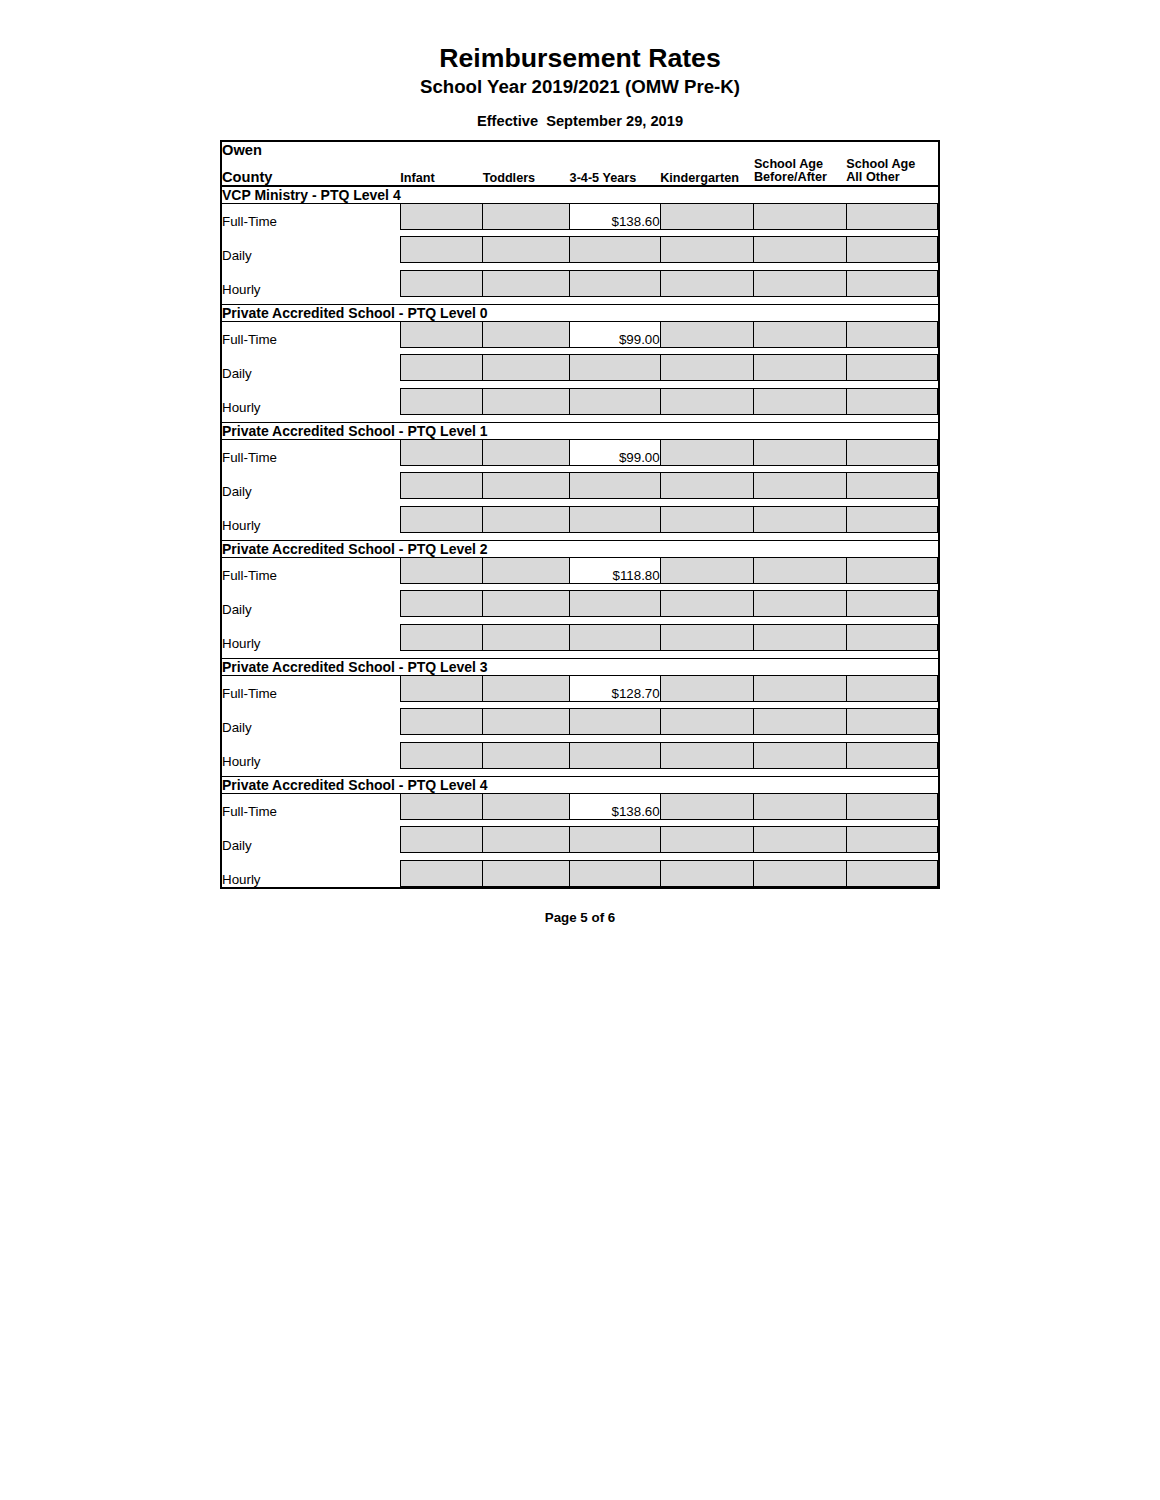Reimbursement Rates
School Year 2019/2021 (OMW Pre-K)
Effective September 29, 2019
| Owen |
| County | Infant | Toddlers | 3-4-5 Years | Kindergarten | School Age Before/After | School Age All Other |
| VCP Ministry - PTQ Level 4 |
| Full-Time | | | $138.60 | | | |
| Daily | | | | | | |
| Hourly | | | | | | |
| Private Accredited School - PTQ Level 0 |
| Full-Time | | | $99.00 | | | |
| Daily | | | | | | |
| Hourly | | | | | | |
| Private Accredited School - PTQ Level 1 |
| Full-Time | | | $99.00 | | | |
| Daily | | | | | | |
| Hourly | | | | | | |
| Private Accredited School - PTQ Level 2 |
| Full-Time | | | $118.80 | | | |
| Daily | | | | | | |
| Hourly | | | | | | |
| Private Accredited School - PTQ Level 3 |
| Full-Time | | | $128.70 | | | |
| Daily | | | | | | |
| Hourly | | | | | | |
| Private Accredited School - PTQ Level 4 |
| Full-Time | | | $138.60 | | | |
| Daily | | | | | | |
| Hourly | | | | | | |
Page 5 of 6